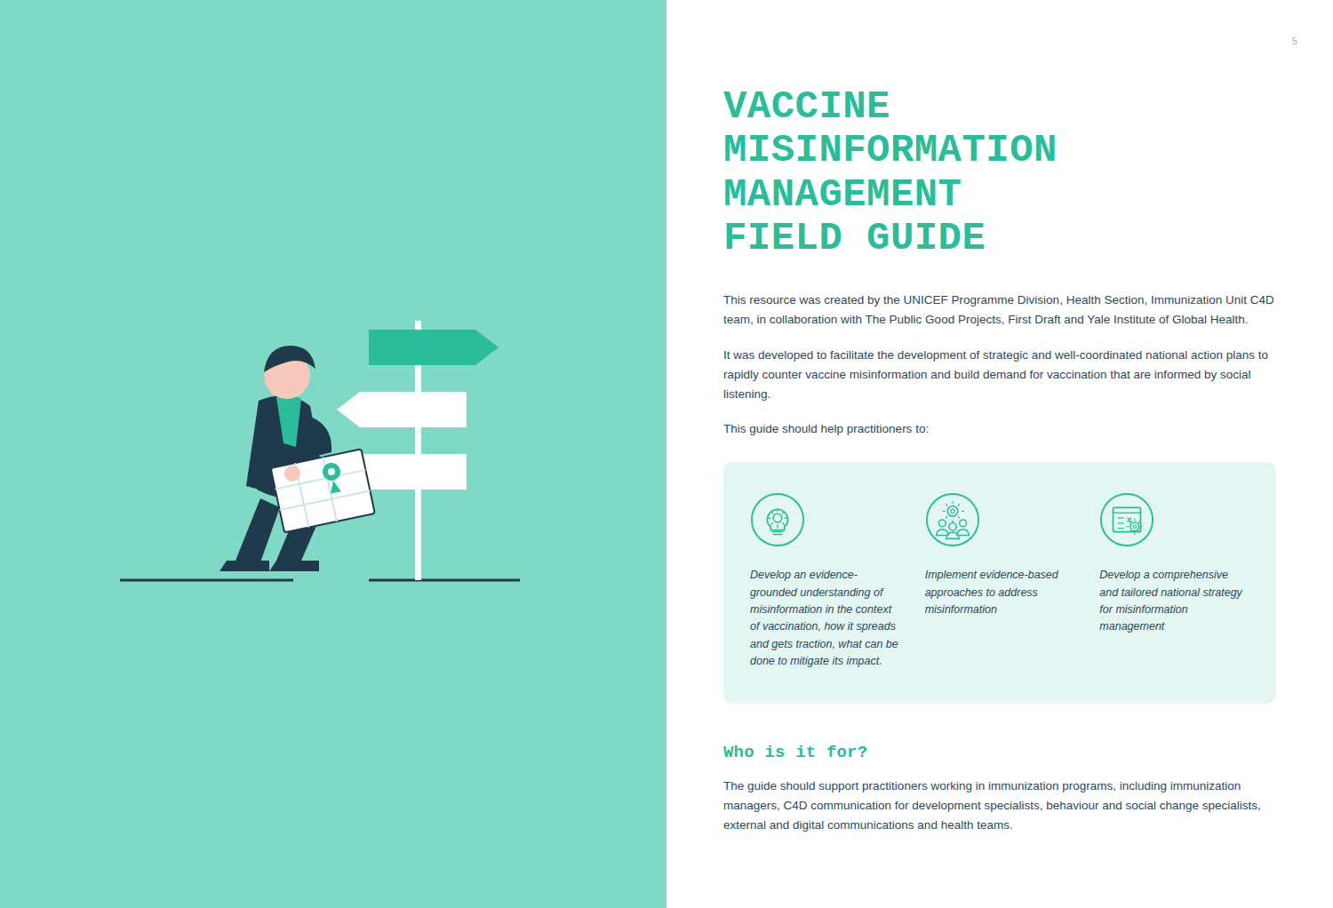5
Vaccine
Misinformation
Management
Field Guide
This resource was created by the UNICEF Programme Division, Health Section, Immunization Unit C4D team, in collaboration with The Public Good Projects, First Draft and Yale Institute of Global Health.
It was developed to facilitate the development of strategic and well-coordinated national action plans to rapidly counter vaccine misinformation and build demand for vaccination that are informed by social listening.
This guide should help practitioners to:
Develop an evidence-grounded understanding of misinformation in the context of vaccination, how it spreads and gets traction, what can be done to mitigate its impact.
Implement evidence-based approaches to address misinformation
Develop a comprehensive and tailored national strategy for misinformation management
Who is it for?
The guide should support practitioners working in immunization programs, including immunization managers, C4D communication for development specialists, behaviour and social change specialists, external and digital communications and health teams.